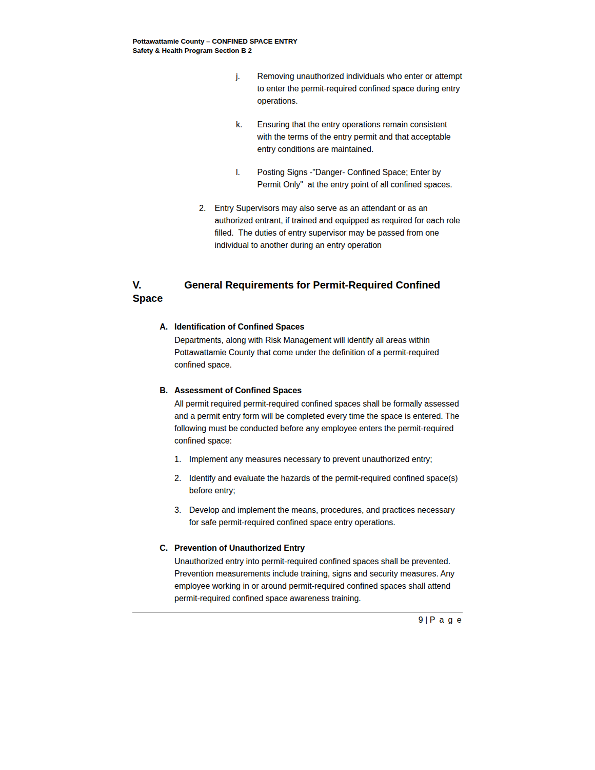Pottawattamie County – CONFINED SPACE ENTRY
Safety & Health Program Section B 2
j. Removing unauthorized individuals who enter or attempt to enter the permit-required confined space during entry operations.
k. Ensuring that the entry operations remain consistent with the terms of the entry permit and that acceptable entry conditions are maintained.
l. Posting Signs -"Danger- Confined Space; Enter by Permit Only" at the entry point of all confined spaces.
2. Entry Supervisors may also serve as an attendant or as an authorized entrant, if trained and equipped as required for each role filled. The duties of entry supervisor may be passed from one individual to another during an entry operation
V. General Requirements for Permit-Required Confined Space
A. Identification of Confined Spaces
Departments, along with Risk Management will identify all areas within Pottawattamie County that come under the definition of a permit-required confined space.
B. Assessment of Confined Spaces
All permit required permit-required confined spaces shall be formally assessed and a permit entry form will be completed every time the space is entered. The following must be conducted before any employee enters the permit-required confined space:
1. Implement any measures necessary to prevent unauthorized entry;
2. Identify and evaluate the hazards of the permit-required confined space(s) before entry;
3. Develop and implement the means, procedures, and practices necessary for safe permit-required confined space entry operations.
C. Prevention of Unauthorized Entry
Unauthorized entry into permit-required confined spaces shall be prevented. Prevention measurements include training, signs and security measures. Any employee working in or around permit-required confined spaces shall attend permit-required confined space awareness training.
9 | P a g e